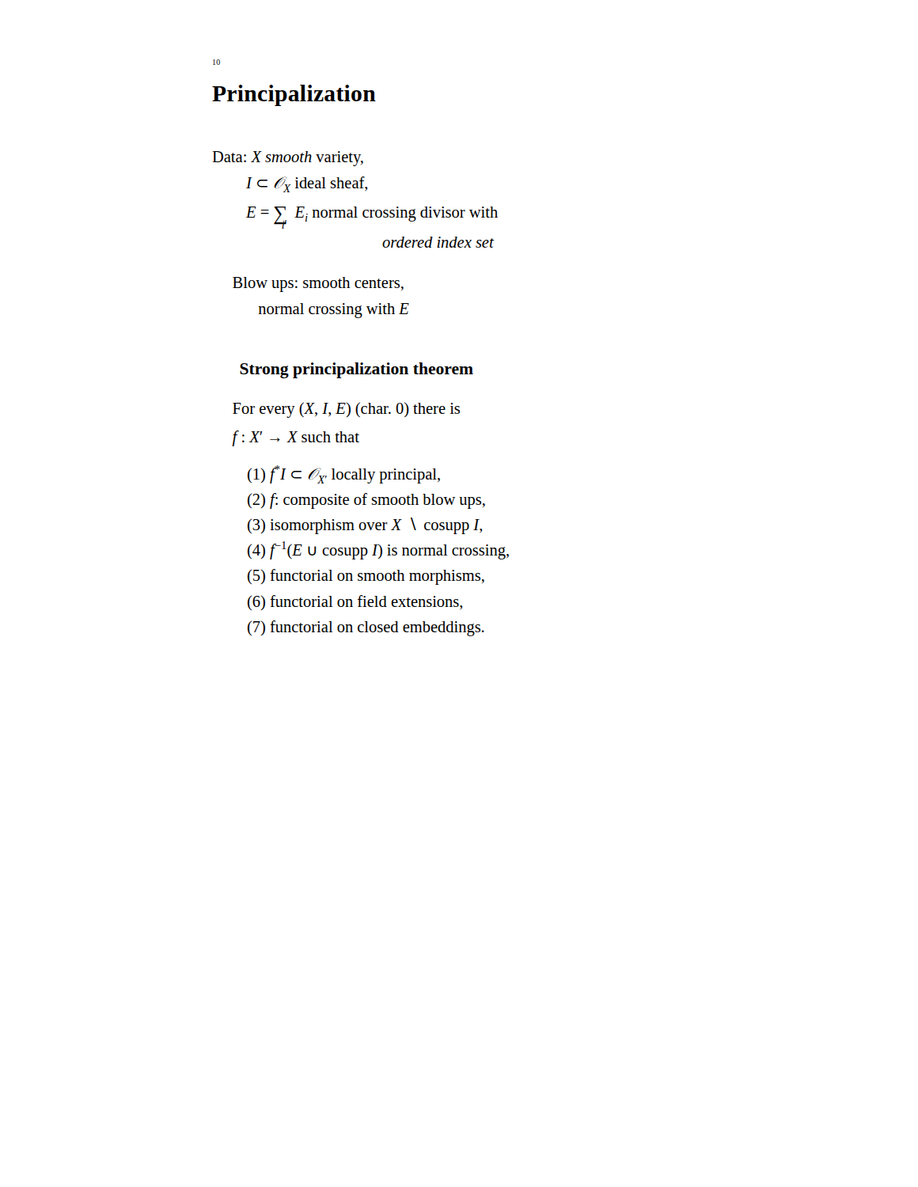10
Principalization
Data: X smooth variety,
I ⊂ 𝒪X ideal sheaf,
E = ∑i Ei normal crossing divisor with
ordered index set
Blow ups: smooth centers,
normal crossing with E
Strong principalization theorem
For every (X, I, E) (char. 0) there is
f : X′ → X such that
(1) f*I ⊂ 𝒪X′ locally principal,
(2) f: composite of smooth blow ups,
(3) isomorphism over X ∖ cosupp I,
(4) f−1(E ∪ cosupp I) is normal crossing,
(5) functorial on smooth morphisms,
(6) functorial on field extensions,
(7) functorial on closed embeddings.